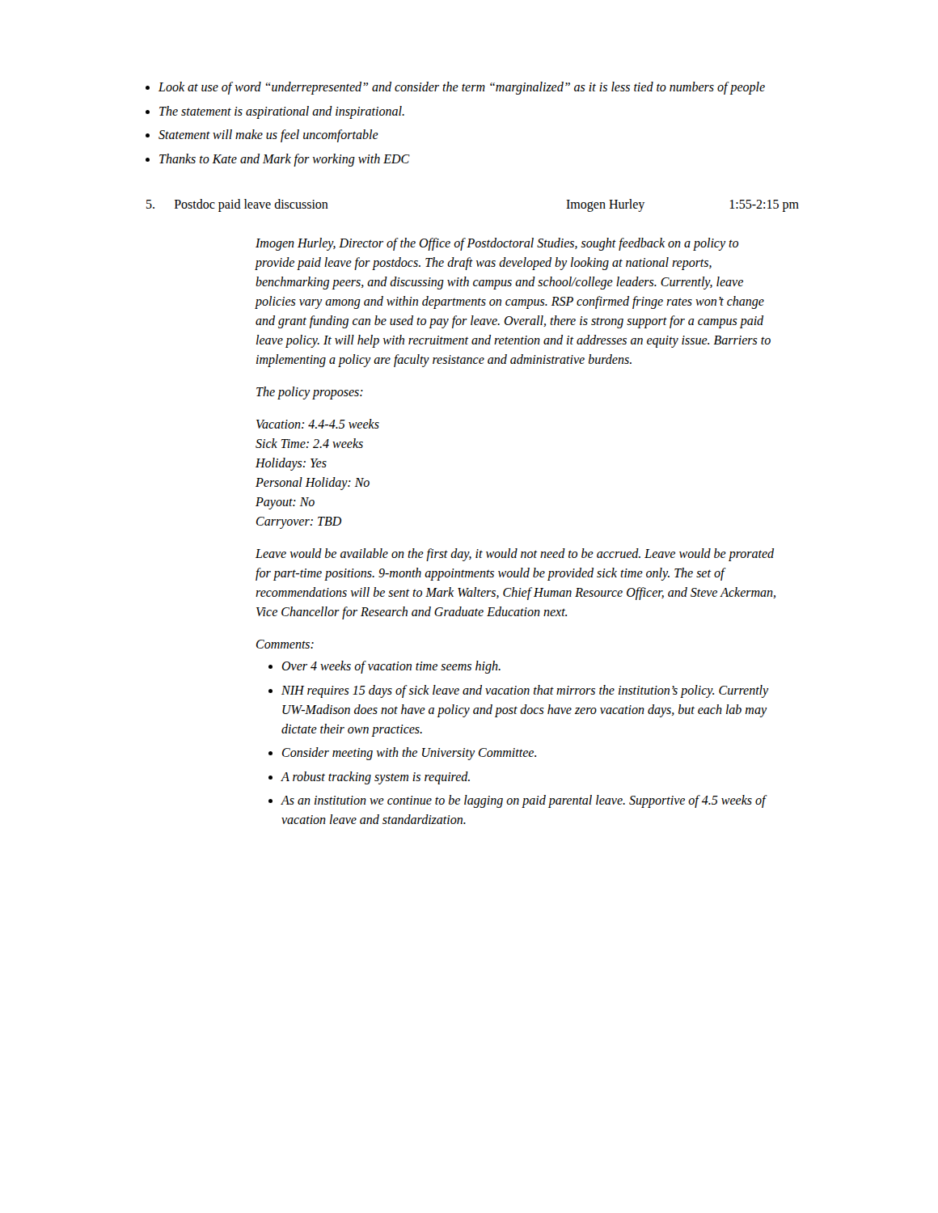Look at use of word “underrepresented” and consider the term “marginalized” as it is less tied to numbers of people
The statement is aspirational and inspirational.
Statement will make us feel uncomfortable
Thanks to Kate and Mark for working with EDC
5.
Postdoc paid leave discussion
Imogen Hurley
1:55-2:15 pm
Imogen Hurley, Director of the Office of Postdoctoral Studies, sought feedback on a policy to provide paid leave for postdocs. The draft was developed by looking at national reports, benchmarking peers, and discussing with campus and school/college leaders. Currently, leave policies vary among and within departments on campus. RSP confirmed fringe rates won’t change and grant funding can be used to pay for leave. Overall, there is strong support for a campus paid leave policy. It will help with recruitment and retention and it addresses an equity issue. Barriers to implementing a policy are faculty resistance and administrative burdens.
The policy proposes:
Vacation: 4.4-4.5 weeks
Sick Time: 2.4 weeks
Holidays: Yes
Personal Holiday: No
Payout: No
Carryover: TBD
Leave would be available on the first day, it would not need to be accrued. Leave would be prorated for part-time positions. 9-month appointments would be provided sick time only. The set of recommendations will be sent to Mark Walters, Chief Human Resource Officer, and Steve Ackerman, Vice Chancellor for Research and Graduate Education next.
Comments:
Over 4 weeks of vacation time seems high.
NIH requires 15 days of sick leave and vacation that mirrors the institution’s policy. Currently UW-Madison does not have a policy and post docs have zero vacation days, but each lab may dictate their own practices.
Consider meeting with the University Committee.
A robust tracking system is required.
As an institution we continue to be lagging on paid parental leave. Supportive of 4.5 weeks of vacation leave and standardization.